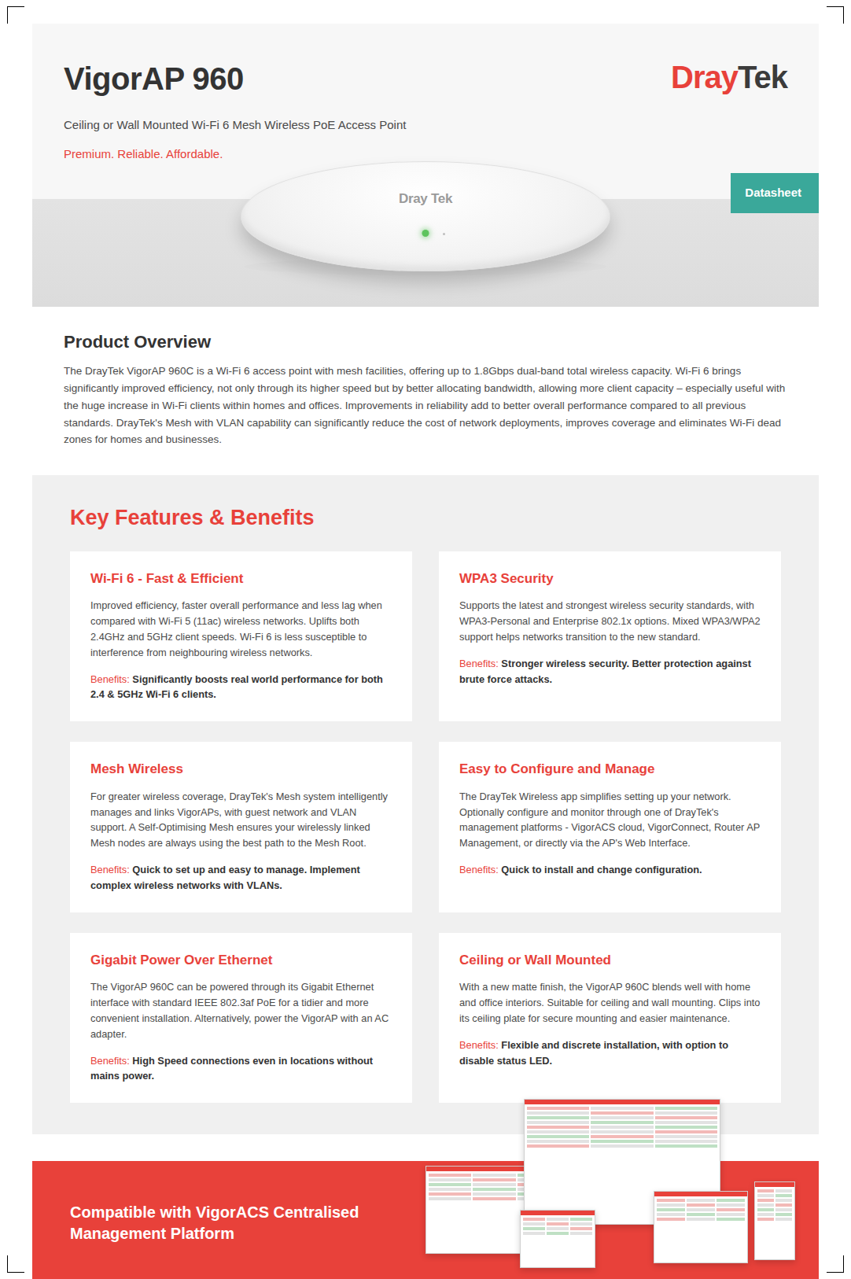Dray Tek
VigorAP 960
Ceiling or Wall Mounted Wi-Fi 6 Mesh Wireless PoE Access Point
Premium. Reliable. Affordable.
Datasheet
Dray Tek
Product Overview
The DrayTek VigorAP 960C is a Wi-Fi 6 access point with mesh facilities, offering up to 1.8Gbps dual-band total wireless capacity. Wi-Fi 6 brings significantly improved efficiency, not only through its higher speed but by better allocating bandwidth, allowing more client capacity – especially useful with the huge increase in Wi-Fi clients within homes and offices. Improvements in reliability add to better overall performance compared to all previous standards. DrayTek's Mesh with VLAN capability can significantly reduce the cost of network deployments, improves coverage and eliminates Wi-Fi dead zones for homes and businesses.
Key Features & Benefits
Wi-Fi 6 - Fast & Efficient
Improved efficiency, faster overall performance and less lag when compared with Wi-Fi 5 (11ac) wireless networks. Uplifts both 2.4GHz and 5GHz client speeds. Wi-Fi 6 is less susceptible to interference from neighbouring wireless networks.
Benefits: Significantly boosts real world performance for both 2.4 & 5GHz Wi-Fi 6 clients.
WPA3 Security
Supports the latest and strongest wireless security standards, with WPA3-Personal and Enterprise 802.1x options. Mixed WPA3/WPA2 support helps networks transition to the new standard.
Benefits: Stronger wireless security. Better protection against brute force attacks.
Mesh Wireless
For greater wireless coverage, DrayTek's Mesh system intelligently manages and links VigorAPs, with guest network and VLAN support. A Self-Optimising Mesh ensures your wirelessly linked Mesh nodes are always using the best path to the Mesh Root.
Benefits: Quick to set up and easy to manage. Implement complex wireless networks with VLANs.
Easy to Configure and Manage
The DrayTek Wireless app simplifies setting up your network. Optionally configure and monitor through one of DrayTek's management platforms - VigorACS cloud, VigorConnect, Router AP Management, or directly via the AP's Web Interface.
Benefits: Quick to install and change configuration.
Gigabit Power Over Ethernet
The VigorAP 960C can be powered through its Gigabit Ethernet interface with standard IEEE 802.3af PoE for a tidier and more convenient installation. Alternatively, power the VigorAP with an AC adapter.
Benefits: High Speed connections even in locations without mains power.
Ceiling or Wall Mounted
With a new matte finish, the VigorAP 960C blends well with home and office interiors. Suitable for ceiling and wall mounting. Clips into its ceiling plate for secure mounting and easier maintenance.
Benefits: Flexible and discrete installation, with option to disable status LED.
Compatible with VigorACS Centralised
Management Platform